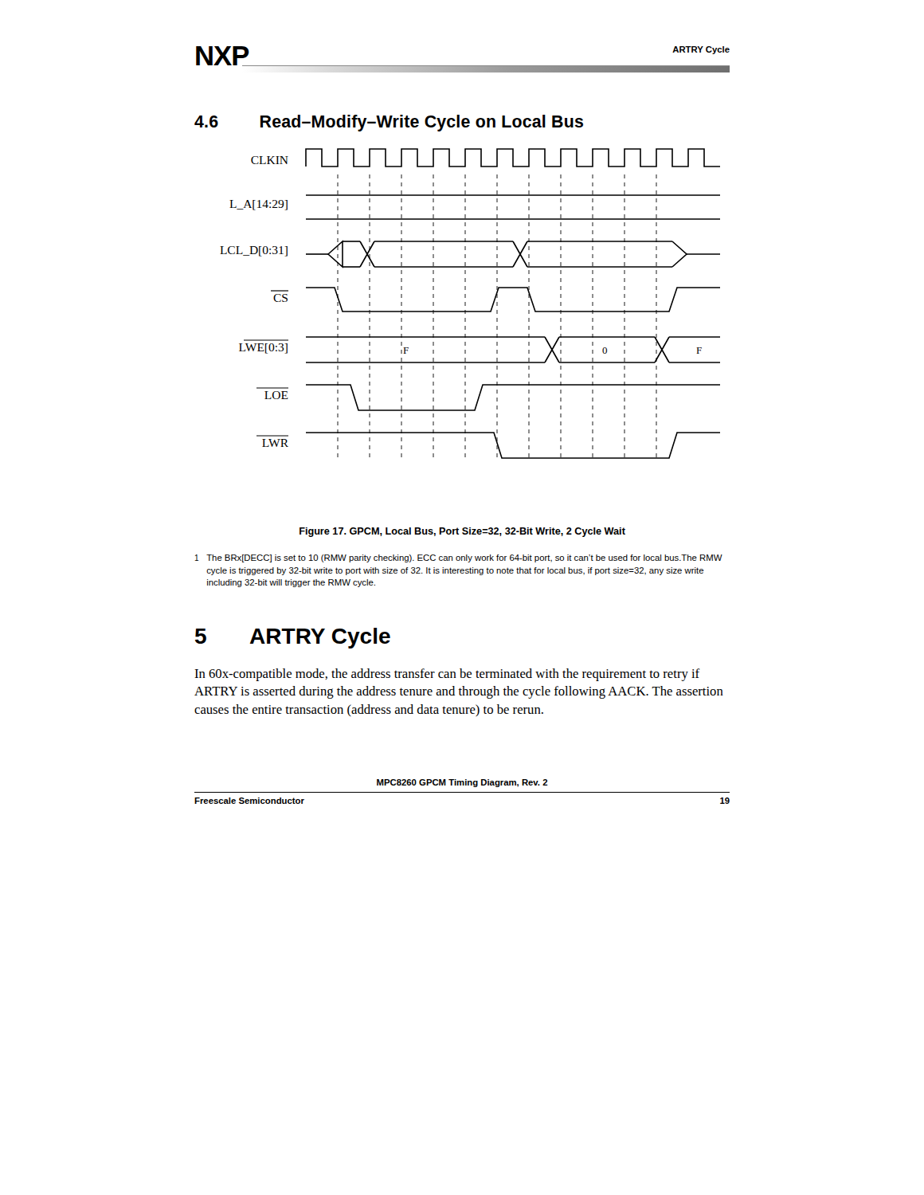NXP
ARTRY Cycle
4.6 Read–Modify–Write Cycle on Local Bus
CLKIN L_A[14:29] LCL_D[0:31] CS LWE[0:3] LOE LWR F 0 F
Figure 17. GPCM, Local Bus, Port Size=32, 32-Bit Write, 2 Cycle Wait
1
The BRx[DECC] is set to 10 (RMW parity checking). ECC can only work for 64-bit port, so it can’t be used for local bus.The RMW cycle is triggered by 32-bit write to port with size of 32. It is interesting to note that for local bus, if port size=32, any size write including 32-bit will trigger the RMW cycle.
5 ARTRY Cycle
In 60x-compatible mode, the address transfer can be terminated with the requirement to retry if ARTRY is asserted during the address tenure and through the cycle following AACK. The assertion causes the entire transaction (address and data tenure) to be rerun.
MPC8260 GPCM Timing Diagram, Rev. 2
Freescale Semiconductor
19